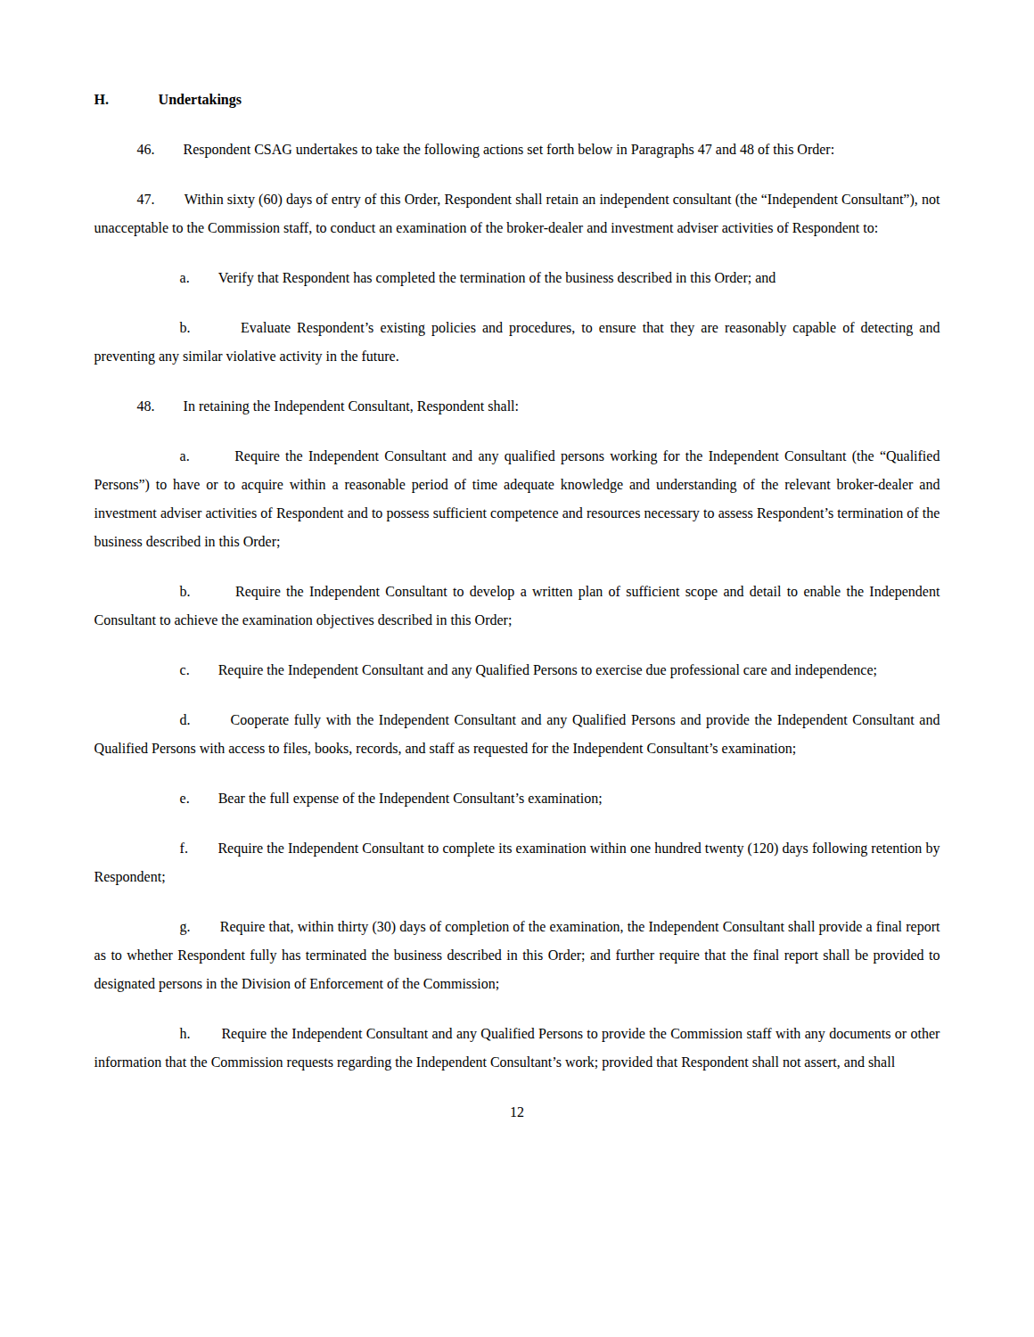H. Undertakings
46. Respondent CSAG undertakes to take the following actions set forth below in Paragraphs 47 and 48 of this Order:
47. Within sixty (60) days of entry of this Order, Respondent shall retain an independent consultant (the “Independent Consultant”), not unacceptable to the Commission staff, to conduct an examination of the broker-dealer and investment adviser activities of Respondent to:
a. Verify that Respondent has completed the termination of the business described in this Order; and
b. Evaluate Respondent’s existing policies and procedures, to ensure that they are reasonably capable of detecting and preventing any similar violative activity in the future.
48. In retaining the Independent Consultant, Respondent shall:
a. Require the Independent Consultant and any qualified persons working for the Independent Consultant (the “Qualified Persons”) to have or to acquire within a reasonable period of time adequate knowledge and understanding of the relevant broker-dealer and investment adviser activities of Respondent and to possess sufficient competence and resources necessary to assess Respondent’s termination of the business described in this Order;
b. Require the Independent Consultant to develop a written plan of sufficient scope and detail to enable the Independent Consultant to achieve the examination objectives described in this Order;
c. Require the Independent Consultant and any Qualified Persons to exercise due professional care and independence;
d. Cooperate fully with the Independent Consultant and any Qualified Persons and provide the Independent Consultant and Qualified Persons with access to files, books, records, and staff as requested for the Independent Consultant’s examination;
e. Bear the full expense of the Independent Consultant’s examination;
f. Require the Independent Consultant to complete its examination within one hundred twenty (120) days following retention by Respondent;
g. Require that, within thirty (30) days of completion of the examination, the Independent Consultant shall provide a final report as to whether Respondent fully has terminated the business described in this Order; and further require that the final report shall be provided to designated persons in the Division of Enforcement of the Commission;
h. Require the Independent Consultant and any Qualified Persons to provide the Commission staff with any documents or other information that the Commission requests regarding the Independent Consultant’s work; provided that Respondent shall not assert, and shall
12